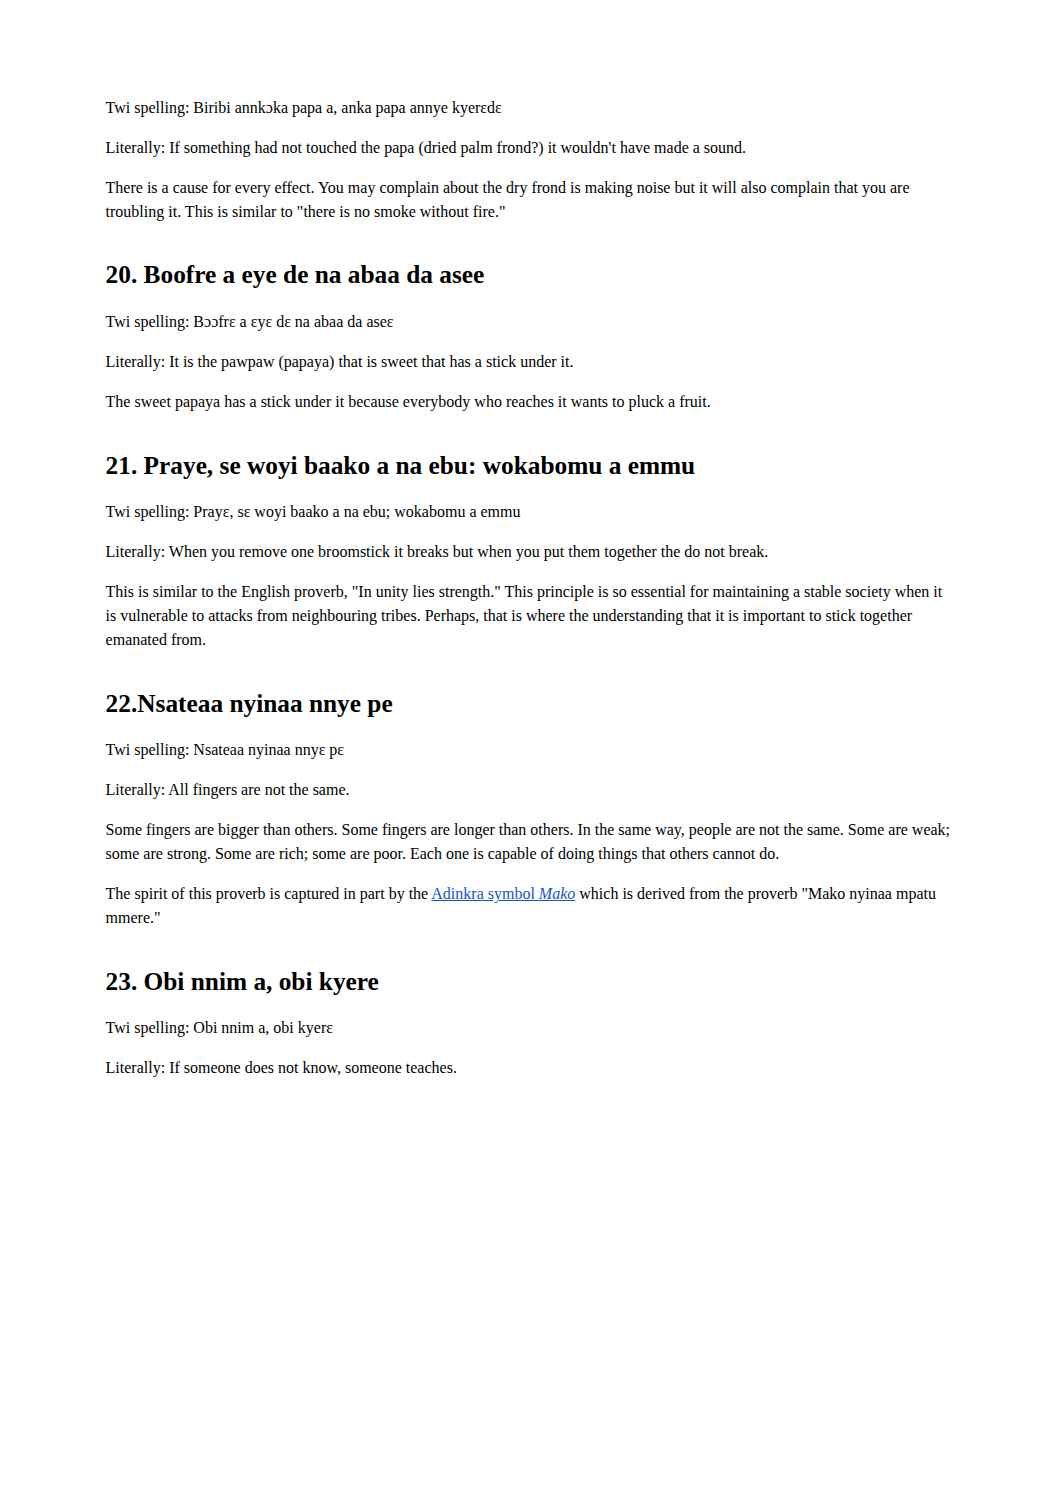Twi spelling: Biribi annkɔka papa a, anka papa annye kyerɛdɛ
Literally: If something had not touched the papa (dried palm frond?) it wouldn't have made a sound.
There is a cause for every effect. You may complain about the dry frond is making noise but it will also complain that you are troubling it. This is similar to "there is no smoke without fire."
20. Boofre a eye de na abaa da asee
Twi spelling: Bɔɔfrɛ a ɛyɛ dɛ na abaa da aseɛ
Literally: It is the pawpaw (papaya) that is sweet that has a stick under it.
The sweet papaya has a stick under it because everybody who reaches it wants to pluck a fruit.
21. Praye, se woyi baako a na ebu: wokabomu a emmu
Twi spelling: Prayɛ, sɛ woyi baako a na ebu; wokabomu a emmu
Literally: When you remove one broomstick it breaks but when you put them together the do not break.
This is similar to the English proverb, "In unity lies strength." This principle is so essential for maintaining a stable society when it is vulnerable to attacks from neighbouring tribes. Perhaps, that is where the understanding that it is important to stick together emanated from.
22.Nsateaa nyinaa nnye pe
Twi spelling: Nsateaa nyinaa nnyɛ pɛ
Literally: All fingers are not the same.
Some fingers are bigger than others. Some fingers are longer than others. In the same way, people are not the same. Some are weak; some are strong. Some are rich; some are poor. Each one is capable of doing things that others cannot do.
The spirit of this proverb is captured in part by the Adinkra symbol Mako which is derived from the proverb "Mako nyinaa mpatu mmere."
23. Obi nnim a, obi kyere
Twi spelling: Obi nnim a, obi kyerɛ
Literally: If someone does not know, someone teaches.